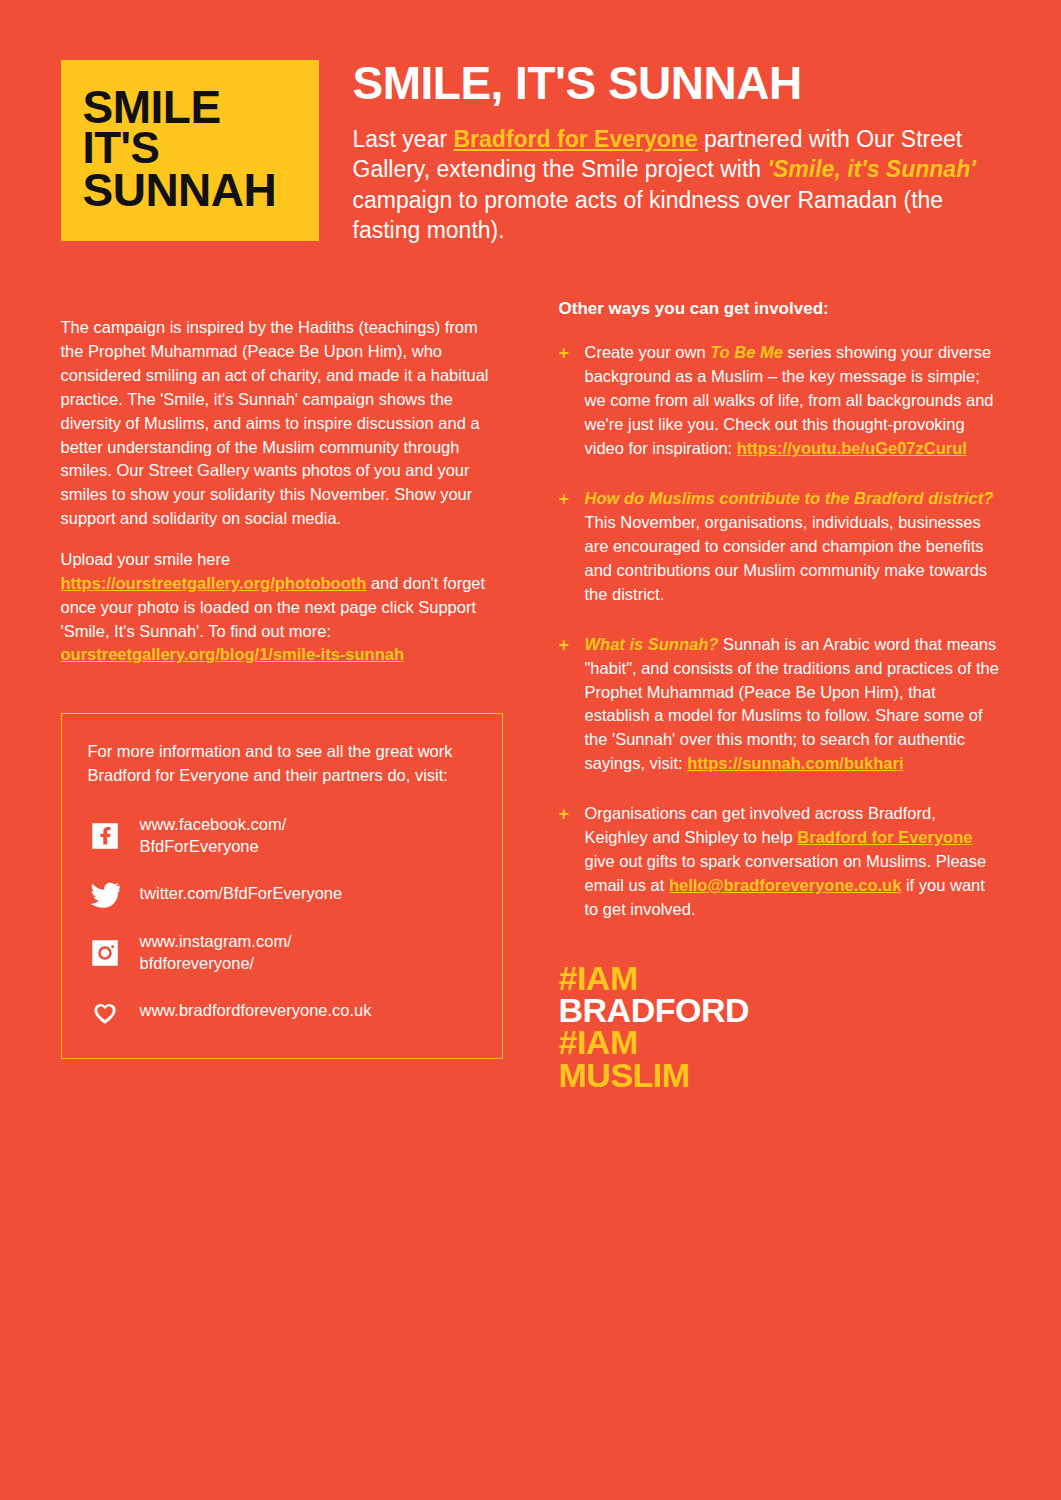SMILE IT'S SUNNAH
Smile, it's Sunnah
Last year Bradford for Everyone partnered with Our Street Gallery, extending the Smile project with 'Smile, it's Sunnah' campaign to promote acts of kindness over Ramadan (the fasting month).
The campaign is inspired by the Hadiths (teachings) from the Prophet Muhammad (Peace Be Upon Him), who considered smiling an act of charity, and made it a habitual practice. The 'Smile, it's Sunnah' campaign shows the diversity of Muslims, and aims to inspire discussion and a better understanding of the Muslim community through smiles. Our Street Gallery wants photos of you and your smiles to show your solidarity this November. Show your support and solidarity on social media.
Upload your smile here https://ourstreetgallery.org/photobooth and don't forget once your photo is loaded on the next page click Support 'Smile, It's Sunnah'. To find out more: ourstreetgallery.org/blog/1/smile-its-sunnah
For more information and to see all the great work Bradford for Everyone and their partners do, visit:
www.facebook.com/
BfdForEveryone
twitter.com/BfdForEveryone
www.instagram.com/
bfdforeveryone/
www.bradfordforeveryone.co.uk
Other ways you can get involved:
Create your own To Be Me series showing your diverse background as a Muslim – the key message is simple; we come from all walks of life, from all backgrounds and we're just like you. Check out this thought-provoking video for inspiration: https://youtu.be/uGe07zCurul
How do Muslims contribute to the Bradford district? This November, organisations, individuals, businesses are encouraged to consider and champion the benefits and contributions our Muslim community make towards the district.
What is Sunnah? Sunnah is an Arabic word that means "habit", and consists of the traditions and practices of the Prophet Muhammad (Peace Be Upon Him), that establish a model for Muslims to follow. Share some of the 'Sunnah' over this month; to search for authentic sayings, visit: https://sunnah.com/bukhari
Organisations can get involved across Bradford, Keighley and Shipley to help Bradford for Everyone give out gifts to spark conversation on Muslims. Please email us at hello@bradforeveryone.co.uk if you want to get involved.
#IAM BRADFORD #IAM MUSLIM